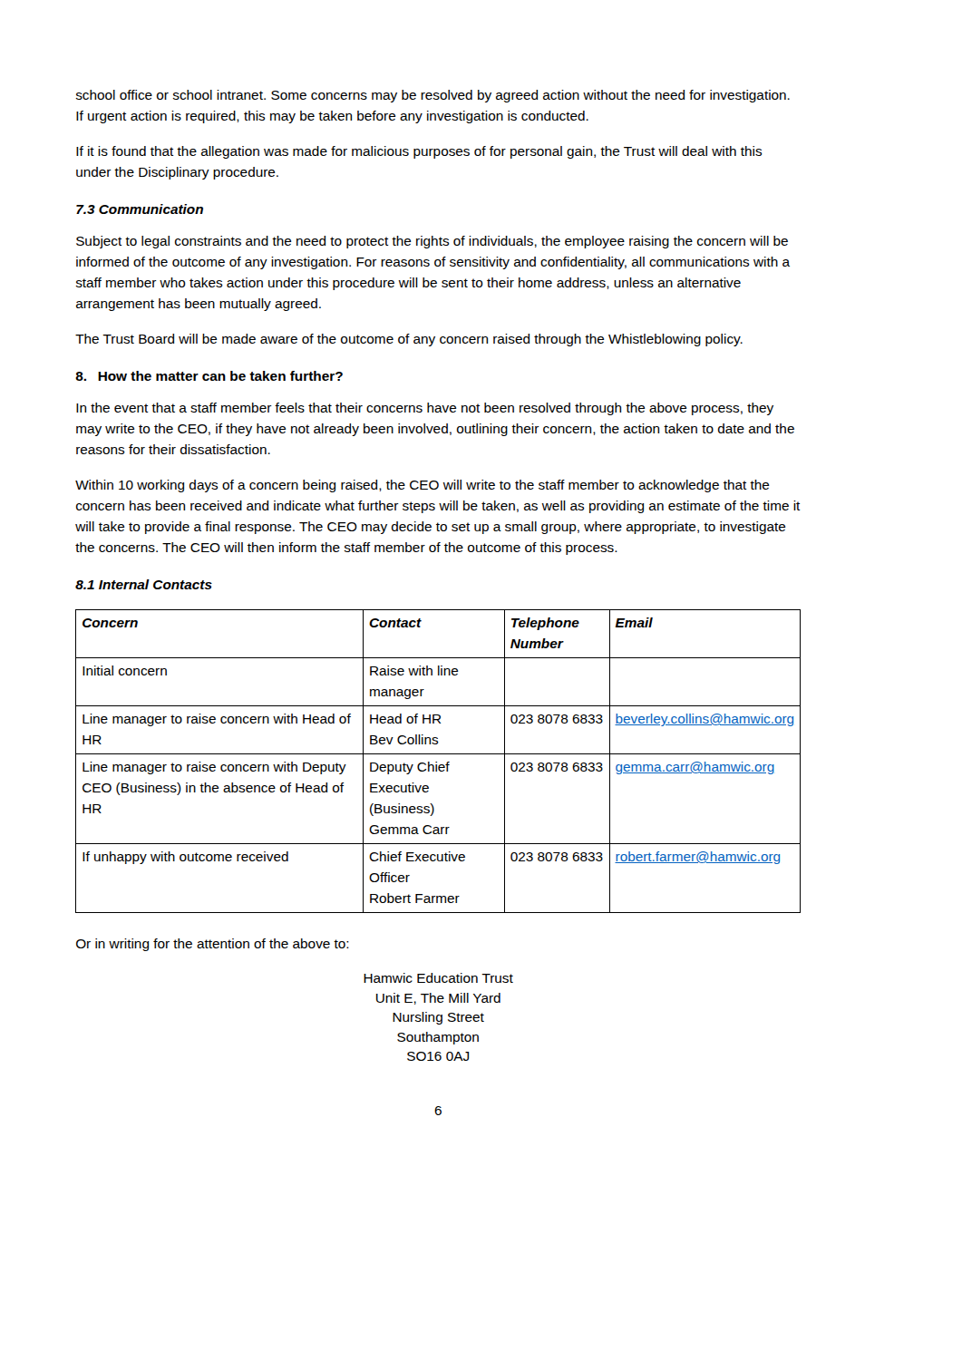school office or school intranet. Some concerns may be resolved by agreed action without the need for investigation. If urgent action is required, this may be taken before any investigation is conducted.
If it is found that the allegation was made for malicious purposes of for personal gain, the Trust will deal with this under the Disciplinary procedure.
7.3 Communication
Subject to legal constraints and the need to protect the rights of individuals, the employee raising the concern will be informed of the outcome of any investigation. For reasons of sensitivity and confidentiality, all communications with a staff member who takes action under this procedure will be sent to their home address, unless an alternative arrangement has been mutually agreed.
The Trust Board will be made aware of the outcome of any concern raised through the Whistleblowing policy.
8. How the matter can be taken further?
In the event that a staff member feels that their concerns have not been resolved through the above process, they may write to the CEO, if they have not already been involved, outlining their concern, the action taken to date and the reasons for their dissatisfaction.
Within 10 working days of a concern being raised, the CEO will write to the staff member to acknowledge that the concern has been received and indicate what further steps will be taken, as well as providing an estimate of the time it will take to provide a final response. The CEO may decide to set up a small group, where appropriate, to investigate the concerns. The CEO will then inform the staff member of the outcome of this process.
8.1 Internal Contacts
| Concern | Contact | Telephone Number | Email |
| --- | --- | --- | --- |
| Initial concern | Raise with line manager | | |
| Line manager to raise concern with Head of HR | Head of HR Bev Collins | 023 8078 6833 | beverley.collins@hamwic.org |
| Line manager to raise concern with Deputy CEO (Business) in the absence of Head of HR | Deputy Chief Executive (Business) Gemma Carr | 023 8078 6833 | gemma.carr@hamwic.org |
| If unhappy with outcome received | Chief Executive Officer Robert Farmer | 023 8078 6833 | robert.farmer@hamwic.org |
Or in writing for the attention of the above to:
Hamwic Education Trust
Unit E, The Mill Yard
Nursling Street
Southampton
SO16 0AJ
6